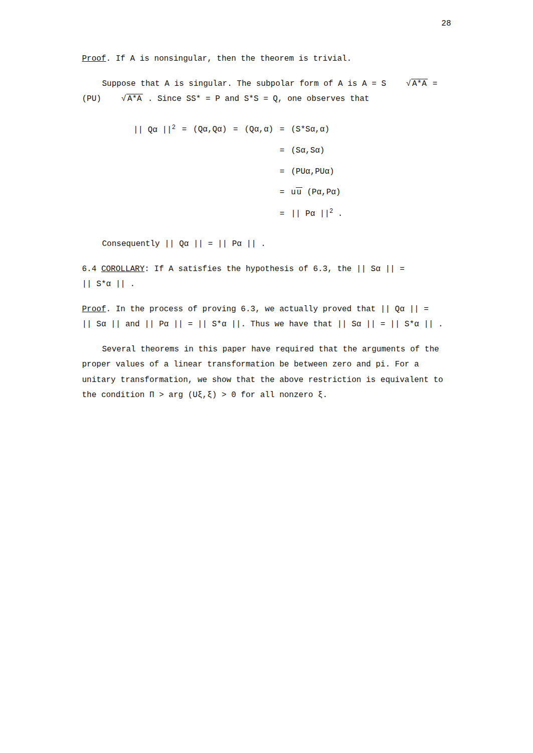28
Proof. If A is nonsingular, then the theorem is trivial.
Suppose that A is singular. The subpolar form of A is A = S√A*A = (PU)√A*A . Since SS* = P and S*S = Q, one observes that
| // Qα // 2 | = | (Qα,Qα) | = | (Qα,α) | = | (S*Sα,α) |
| | | | | | = | (Sα,Sα) |
| | | | | | = | (PUα,PUα) |
| | | | | | = | u u (Pα,Pα) |
| | | | | | = | // Pα // 2 . |
Consequently || Qα || = || Pα || .
6.4 COROLLARY: If A satisfies the hypothesis of 6.3, the || Sα || = || S*α || .
Proof. In the process of proving 6.3, we actually proved that || Qα || = || Sα || and || Pα || = || S*α ||. Thus we have that || Sα || = || S*α || .
Several theorems in this paper have required that the arguments of the proper values of a linear transformation be between zero and pi. For a unitary transformation, we show that the above restriction is equivalent to the condition Π > arg (Uξ,ξ) > 0 for all nonzero ξ.